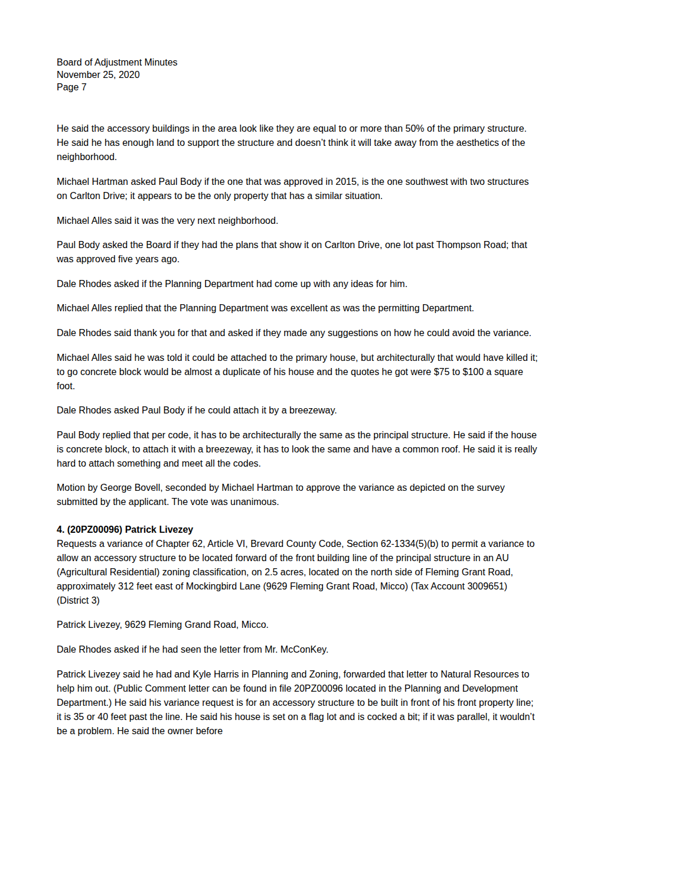Board of Adjustment Minutes
November 25, 2020
Page 7
He said the accessory buildings in the area look like they are equal to or more than 50% of the primary structure. He said he has enough land to support the structure and doesn’t think it will take away from the aesthetics of the neighborhood.
Michael Hartman asked Paul Body if the one that was approved in 2015, is the one southwest with two structures on Carlton Drive; it appears to be the only property that has a similar situation.
Michael Alles said it was the very next neighborhood.
Paul Body asked the Board if they had the plans that show it on Carlton Drive, one lot past Thompson Road; that was approved five years ago.
Dale Rhodes asked if the Planning Department had come up with any ideas for him.
Michael Alles replied that the Planning Department was excellent as was the permitting Department.
Dale Rhodes said thank you for that and asked if they made any suggestions on how he could avoid the variance.
Michael Alles said he was told it could be attached to the primary house, but architecturally that would have killed it; to go concrete block would be almost a duplicate of his house and the quotes he got were $75 to $100 a square foot.
Dale Rhodes asked Paul Body if he could attach it by a breezeway.
Paul Body replied that per code, it has to be architecturally the same as the principal structure. He said if the house is concrete block, to attach it with a breezeway, it has to look the same and have a common roof. He said it is really hard to attach something and meet all the codes.
Motion by George Bovell, seconded by Michael Hartman to approve the variance as depicted on the survey submitted by the applicant. The vote was unanimous.
4. (20PZ00096) Patrick Livezey
Requests a variance of Chapter 62, Article VI, Brevard County Code, Section 62-1334(5)(b) to permit a variance to allow an accessory structure to be located forward of the front building line of the principal structure in an AU (Agricultural Residential) zoning classification, on 2.5 acres, located on the north side of Fleming Grant Road, approximately 312 feet east of Mockingbird Lane (9629 Fleming Grant Road, Micco) (Tax Account 3009651) (District 3)
Patrick Livezey, 9629 Fleming Grand Road, Micco.
Dale Rhodes asked if he had seen the letter from Mr. McConKey.
Patrick Livezey said he had and Kyle Harris in Planning and Zoning, forwarded that letter to Natural Resources to help him out. (Public Comment letter can be found in file 20PZ00096 located in the Planning and Development Department.) He said his variance request is for an accessory structure to be built in front of his front property line; it is 35 or 40 feet past the line. He said his house is set on a flag lot and is cocked a bit; if it was parallel, it wouldn’t be a problem. He said the owner before